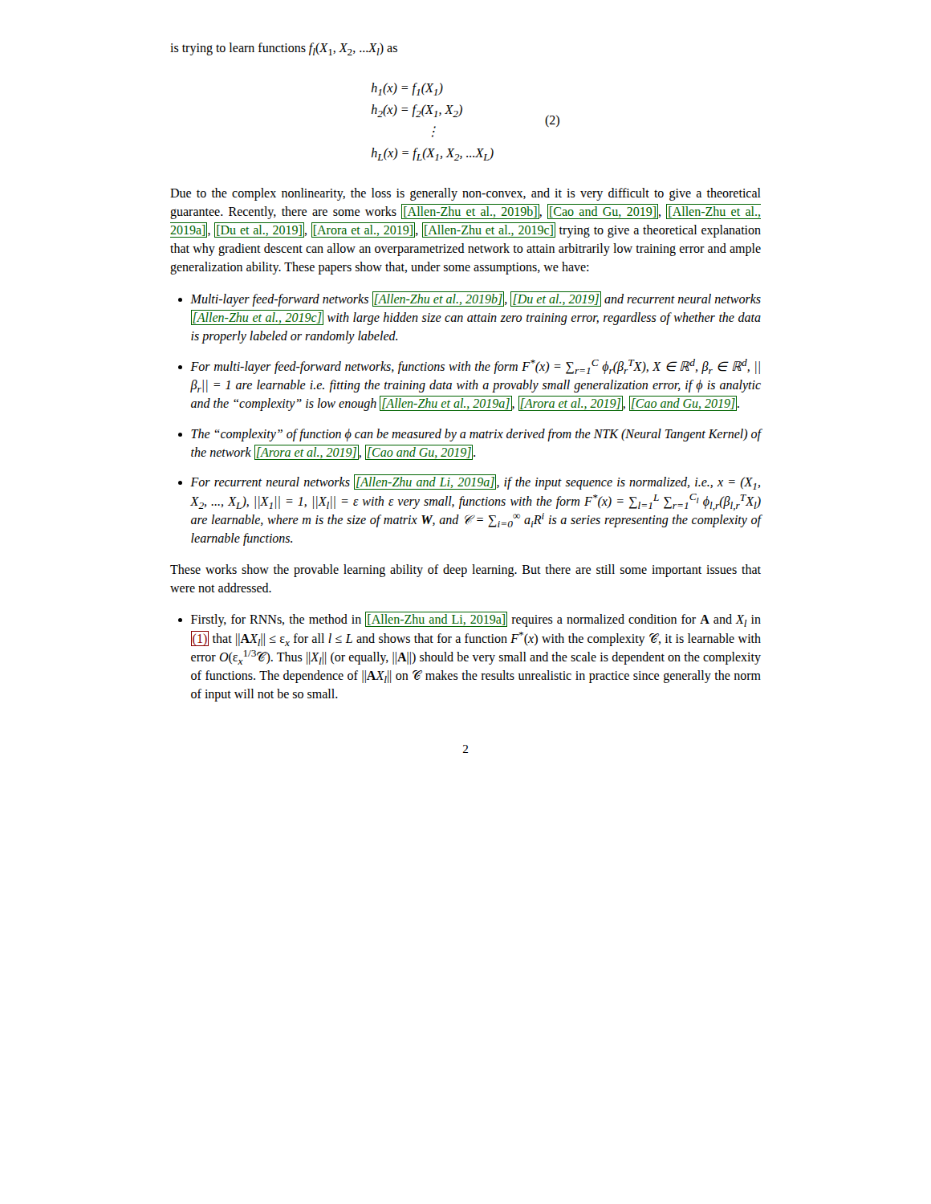is trying to learn functions fl(X1, X2, ...Xl) as
h1(x) = f1(X1)
h2(x) = f2(X1, X2)
⋮
hL(x) = fL(X1, X2, ...XL)
(2)
Due to the complex nonlinearity, the loss is generally non-convex, and it is very difficult to give a theoretical guarantee. Recently, there are some works [Allen-Zhu et al., 2019b], [Cao and Gu, 2019], [Allen-Zhu et al., 2019a], [Du et al., 2019], [Arora et al., 2019], [Allen-Zhu et al., 2019c] trying to give a theoretical explanation that why gradient descent can allow an overparametrized network to attain arbitrarily low training error and ample generalization ability. These papers show that, under some assumptions, we have:
Multi-layer feed-forward networks [Allen-Zhu et al., 2019b], [Du et al., 2019] and recurrent neural networks [Allen-Zhu et al., 2019c] with large hidden size can attain zero training error, regardless of whether the data is properly labeled or randomly labeled.
For multi-layer feed-forward networks, functions with the form F*(x) = ∑r=1C ϕr(βrTX), X ∈ ℝd, βr ∈ ℝd, ||βr|| = 1 are learnable i.e. fitting the training data with a provably small generalization error, if ϕ is analytic and the “complexity” is low enough [Allen-Zhu et al., 2019a], [Arora et al., 2019], [Cao and Gu, 2019].
The “complexity” of function ϕ can be measured by a matrix derived from the NTK (Neural Tangent Kernel) of the network [Arora et al., 2019], [Cao and Gu, 2019].
For recurrent neural networks [Allen-Zhu and Li, 2019a], if the input sequence is normalized, i.e., x = (X1, X2, ..., XL), ||X1|| = 1, ||Xl|| = ε with ε very small, functions with the form F*(x) = ∑l=1L ∑r=1Cl ϕl,r(βl,rTXl) are learnable, where m is the size of matrix W, and 𝒞 = ∑i=0∞ aiRi is a series representing the complexity of learnable functions.
These works show the provable learning ability of deep learning. But there are still some important issues that were not addressed.
Firstly, for RNNs, the method in [Allen-Zhu and Li, 2019a] requires a normalized condition for A and Xl in (1) that ||AXl|| ≤ εx for all l ≤ L and shows that for a function F*(x) with the complexity 𝒞, it is learnable with error O(εx1/3𝒞). Thus ||Xl|| (or equally, ||A||) should be very small and the scale is dependent on the complexity of functions. The dependence of ||AXl|| on 𝒞 makes the results unrealistic in practice since generally the norm of input will not be so small.
2